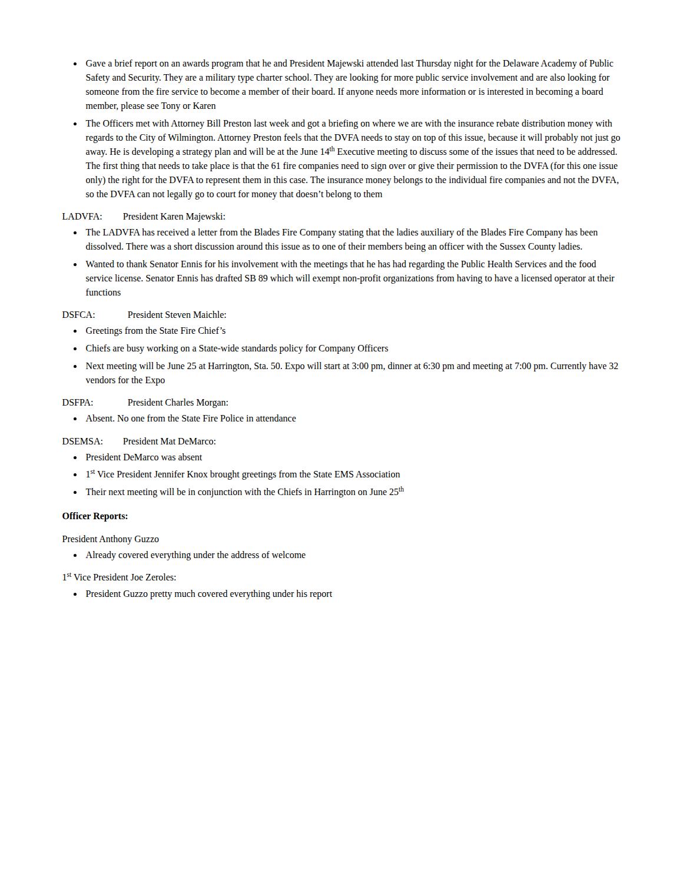Gave a brief report on an awards program that he and President Majewski attended last Thursday night for the Delaware Academy of Public Safety and Security. They are a military type charter school. They are looking for more public service involvement and are also looking for someone from the fire service to become a member of their board. If anyone needs more information or is interested in becoming a board member, please see Tony or Karen
The Officers met with Attorney Bill Preston last week and got a briefing on where we are with the insurance rebate distribution money with regards to the City of Wilmington. Attorney Preston feels that the DVFA needs to stay on top of this issue, because it will probably not just go away. He is developing a strategy plan and will be at the June 14th Executive meeting to discuss some of the issues that need to be addressed. The first thing that needs to take place is that the 61 fire companies need to sign over or give their permission to the DVFA (for this one issue only) the right for the DVFA to represent them in this case. The insurance money belongs to the individual fire companies and not the DVFA, so the DVFA can not legally go to court for money that doesn’t belong to them
LADVFA: President Karen Majewski:
The LADVFA has received a letter from the Blades Fire Company stating that the ladies auxiliary of the Blades Fire Company has been dissolved. There was a short discussion around this issue as to one of their members being an officer with the Sussex County ladies.
Wanted to thank Senator Ennis for his involvement with the meetings that he has had regarding the Public Health Services and the food service license. Senator Ennis has drafted SB 89 which will exempt non-profit organizations from having to have a licensed operator at their functions
DSFCA: President Steven Maichle:
Greetings from the State Fire Chief’s
Chiefs are busy working on a State-wide standards policy for Company Officers
Next meeting will be June 25 at Harrington, Sta. 50. Expo will start at 3:00 pm, dinner at 6:30 pm and meeting at 7:00 pm. Currently have 32 vendors for the Expo
DSFPA: President Charles Morgan:
Absent. No one from the State Fire Police in attendance
DSEMSA: President Mat DeMarco:
President DeMarco was absent
1st Vice President Jennifer Knox brought greetings from the State EMS Association
Their next meeting will be in conjunction with the Chiefs in Harrington on June 25th
Officer Reports:
President Anthony Guzzo
Already covered everything under the address of welcome
1st Vice President Joe Zeroles:
President Guzzo pretty much covered everything under his report